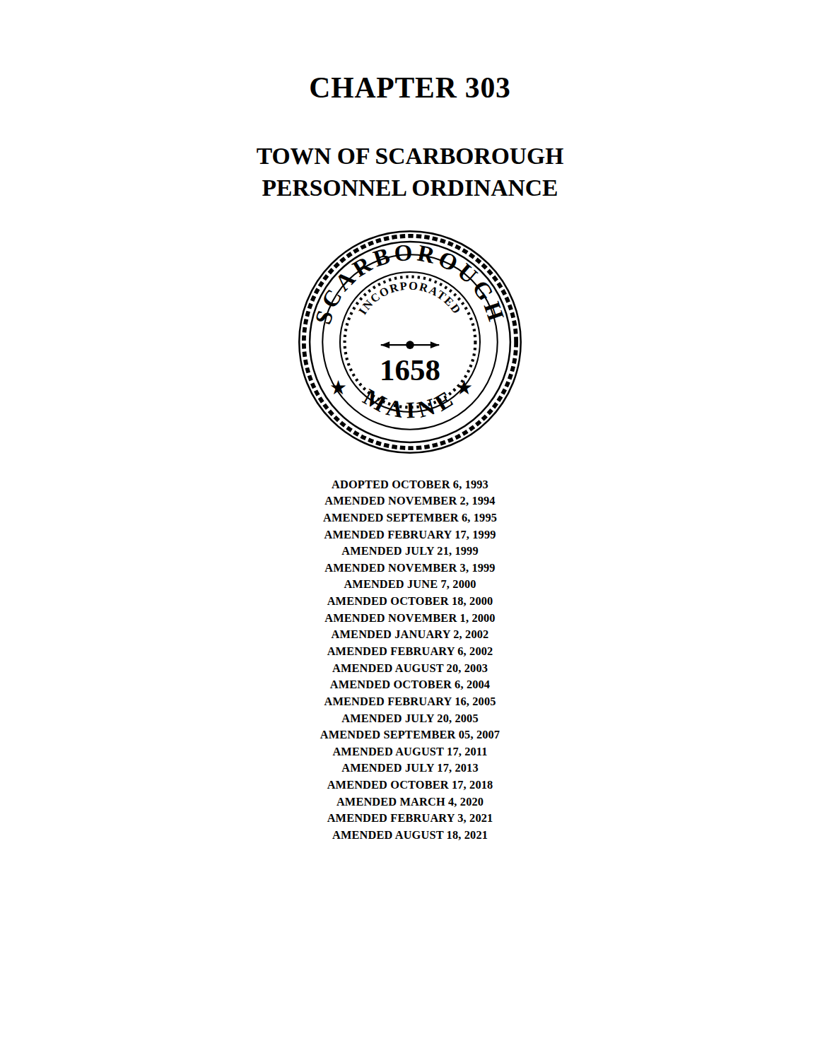CHAPTER 303
TOWN OF SCARBOROUGH
PERSONNEL ORDINANCE
SCARBOROUGH MAINE INCORPORATED 1658 ★ ★
ADOPTED OCTOBER 6, 1993
AMENDED NOVEMBER 2, 1994
AMENDED SEPTEMBER 6, 1995
AMENDED FEBRUARY 17, 1999
AMENDED JULY 21, 1999
AMENDED NOVEMBER 3, 1999
AMENDED JUNE 7, 2000
AMENDED OCTOBER 18, 2000
AMENDED NOVEMBER 1, 2000
AMENDED JANUARY 2, 2002
AMENDED FEBRUARY 6, 2002
AMENDED AUGUST 20, 2003
AMENDED OCTOBER 6, 2004
AMENDED FEBRUARY 16, 2005
AMENDED JULY 20, 2005
AMENDED SEPTEMBER 05, 2007
AMENDED AUGUST 17, 2011
AMENDED JULY 17, 2013
AMENDED OCTOBER 17, 2018
AMENDED MARCH 4, 2020
AMENDED FEBRUARY 3, 2021
AMENDED AUGUST 18, 2021